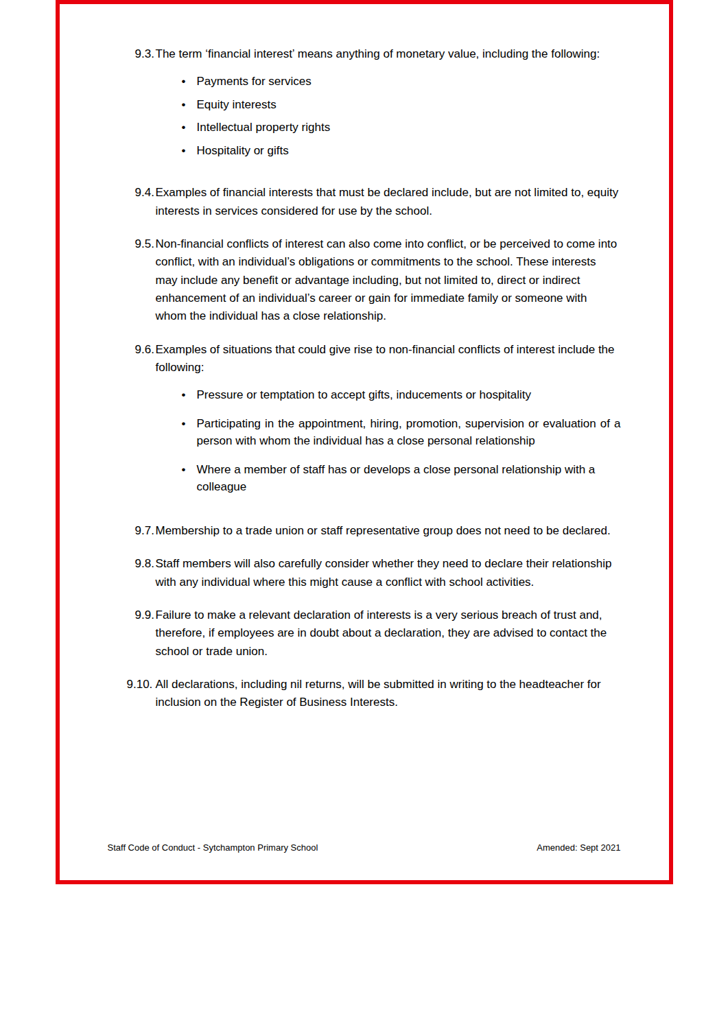9.3.
The term ‘financial interest’ means anything of monetary value, including the following:
Payments for services
Equity interests
Intellectual property rights
Hospitality or gifts
9.4.
Examples of financial interests that must be declared include, but are not limited to, equity interests in services considered for use by the school.
9.5.
Non-financial conflicts of interest can also come into conflict, or be perceived to come into conflict, with an individual’s obligations or commitments to the school. These interests may include any benefit or advantage including, but not limited to, direct or indirect enhancement of an individual’s career or gain for immediate family or someone with whom the individual has a close relationship.
9.6.
Examples of situations that could give rise to non-financial conflicts of interest include the following:
Pressure or temptation to accept gifts, inducements or hospitality
Participating in the appointment, hiring, promotion, supervision or evaluation of a person with whom the individual has a close personal relationship
Where a member of staff has or develops a close personal relationship with a colleague
9.7.
Membership to a trade union or staff representative group does not need to be declared.
9.8.
Staff members will also carefully consider whether they need to declare their relationship with any individual where this might cause a conflict with school activities.
9.9.
Failure to make a relevant declaration of interests is a very serious breach of trust and, therefore, if employees are in doubt about a declaration, they are advised to contact the school or trade union.
9.10.
All declarations, including nil returns, will be submitted in writing to the headteacher for inclusion on the Register of Business Interests.
Staff Code of Conduct - Sytchampton Primary School
Amended: Sept 2021